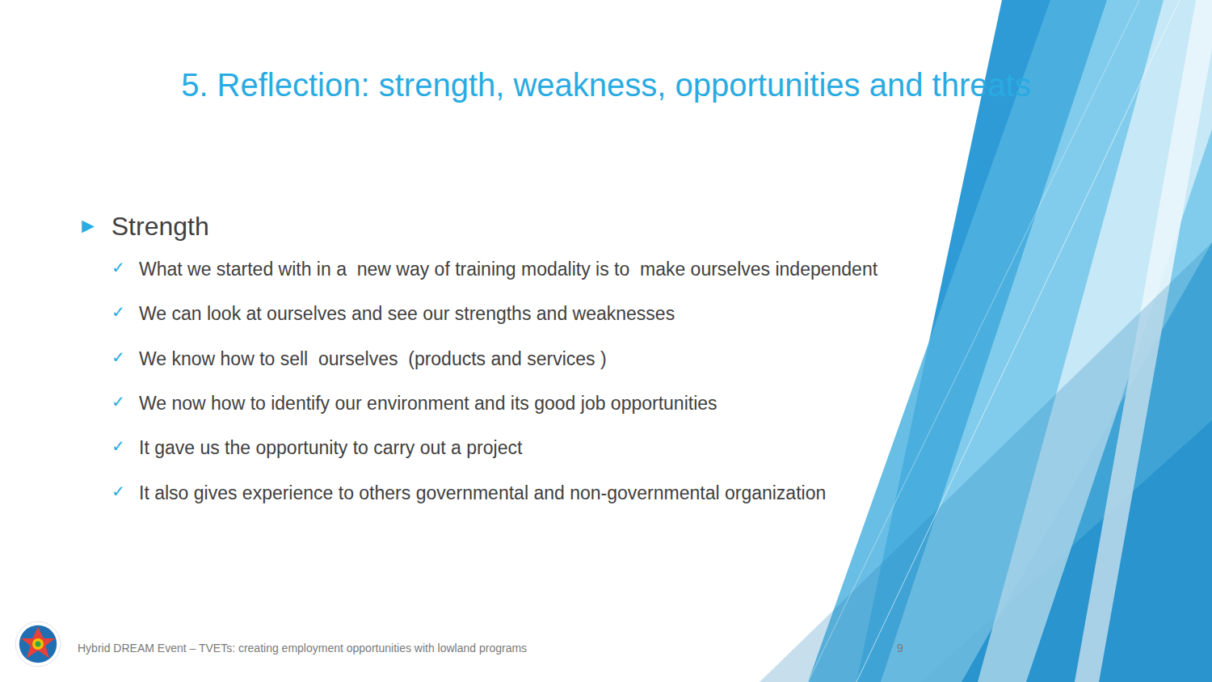5. Reflection: strength, weakness, opportunities and threats
►Strength
What we started with in a new way of training modality is to make ourselves independent
We can look at ourselves and see our strengths and weaknesses
We know how to sell ourselves (products and services )
We now how to identify our environment and its good job opportunities
It gave us the opportunity to carry out a project
It also gives experience to others governmental and non-governmental organization
Hybrid DREAM Event – TVETs: creating employment opportunities with lowland programs
9